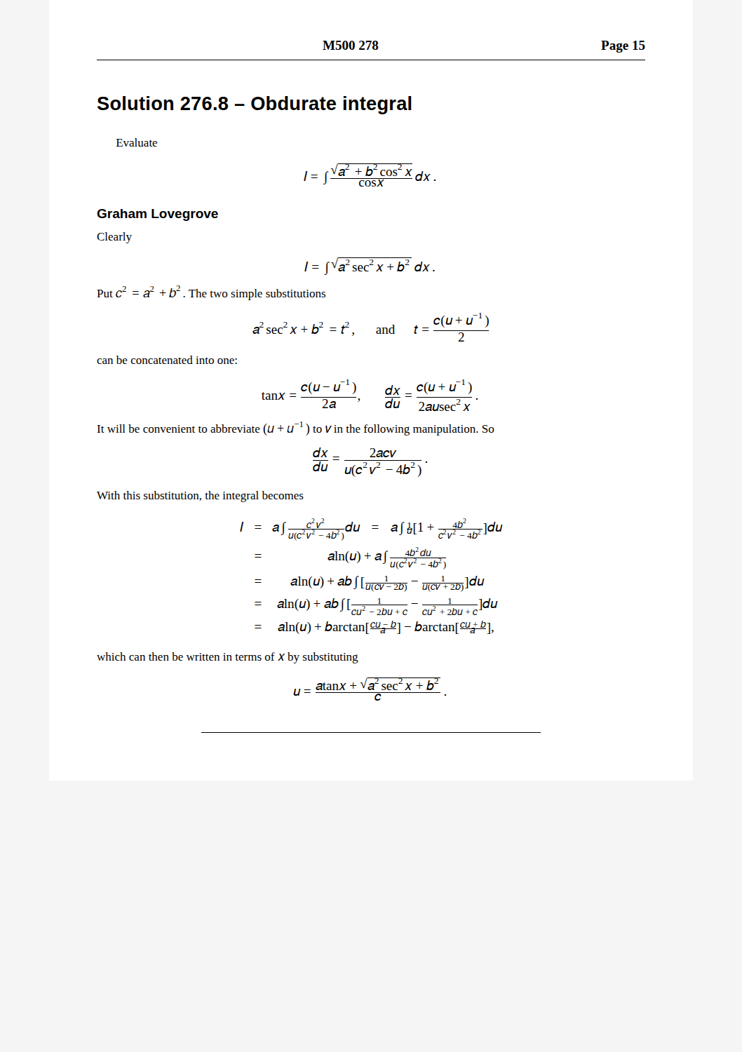M500 278 Page 15
Solution 276.8 – Obdurate integral
Evaluate
I = ∫ a2 + b2 cos2 x cos⁡x dx .
Graham Lovegrove
Clearly
I = ∫ a2 sec2 x + b2 dx .
Put c2=a2+b2. The two simple substitutions
a2 sec2 ⁡x + b2 = t2 , and t = c ( u+u−1 ) 2
can be concatenated into one:
tan⁡x = c ( u−u−1 ) 2a , dxdu = c ( u+u−1 ) 2au sec2 ⁡x .
It will be convenient to abbreviate (u+u−1) to v in the following manipulation. So
dxdu = 2acv u ( c2v2 − 4b2 ) .
With this substitution, the integral becomes
I = a ∫ c2v2 u(c2v2−4b2) du = a ∫ 1u [ 1+ 4b2 c2v2−4b2 ] du = aln⁡(u) + a ∫ 4b2du u(c2v2−4b2) = aln⁡(u) + ab ∫ [ 1u(cv−2b) − 1u(cv+2b) ] du = aln⁡(u) + ab ∫ [ 1cu2−2bu+c − 1cu2+2bu+c ] du = aln⁡(u) + barctan [ cu−ba ] − barctan [ cu+ba ] ,
which can then be written in terms of x by substituting
u = atan⁡x + a2 sec2 ⁡x + b2 c .